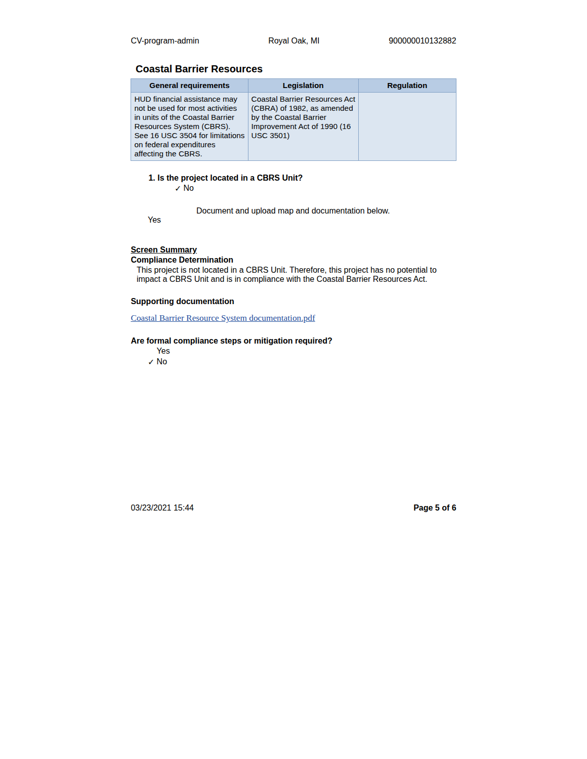CV-program-admin Royal Oak, MI 900000010132882
Coastal Barrier Resources
| General requirements | Legislation | Regulation |
| --- | --- | --- |
| HUD financial assistance may not be used for most activities in units of the Coastal Barrier Resources System (CBRS). See 16 USC 3504 for limitations on federal expenditures affecting the CBRS. | Coastal Barrier Resources Act (CBRA) of 1982, as amended by the Coastal Barrier Improvement Act of 1990 (16 USC 3501) | |
Is the project located in a CBRS Unit?
✓No
Document and upload map and documentation below.
Yes
Screen Summary
Compliance Determination
This project is not located in a CBRS Unit. Therefore, this project has no potential to impact a CBRS Unit and is in compliance with the Coastal Barrier Resources Act.
Supporting documentation
Coastal Barrier Resource System documentation.pdf
Are formal compliance steps or mitigation required?
Yes
✓No
03/23/2021 15:44 Page 5 of 6